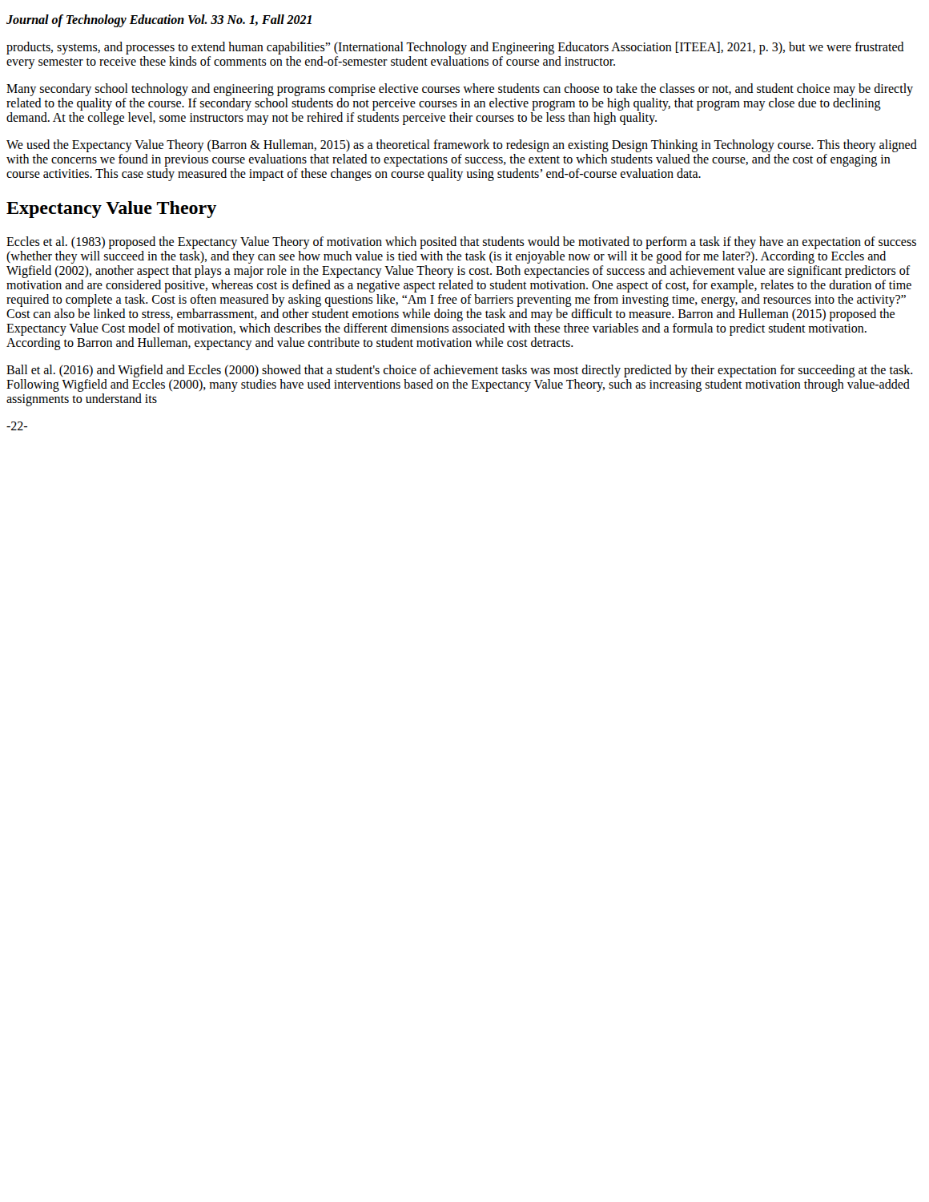Journal of Technology Education Vol. 33 No. 1, Fall 2021
products, systems, and processes to extend human capabilities” (International Technology and Engineering Educators Association [ITEEA], 2021, p. 3), but we were frustrated every semester to receive these kinds of comments on the end-of-semester student evaluations of course and instructor.
Many secondary school technology and engineering programs comprise elective courses where students can choose to take the classes or not, and student choice may be directly related to the quality of the course. If secondary school students do not perceive courses in an elective program to be high quality, that program may close due to declining demand. At the college level, some instructors may not be rehired if students perceive their courses to be less than high quality.
We used the Expectancy Value Theory (Barron & Hulleman, 2015) as a theoretical framework to redesign an existing Design Thinking in Technology course. This theory aligned with the concerns we found in previous course evaluations that related to expectations of success, the extent to which students valued the course, and the cost of engaging in course activities. This case study measured the impact of these changes on course quality using students’ end-of-course evaluation data.
Expectancy Value Theory
Eccles et al. (1983) proposed the Expectancy Value Theory of motivation which posited that students would be motivated to perform a task if they have an expectation of success (whether they will succeed in the task), and they can see how much value is tied with the task (is it enjoyable now or will it be good for me later?). According to Eccles and Wigfield (2002), another aspect that plays a major role in the Expectancy Value Theory is cost. Both expectancies of success and achievement value are significant predictors of motivation and are considered positive, whereas cost is defined as a negative aspect related to student motivation. One aspect of cost, for example, relates to the duration of time required to complete a task. Cost is often measured by asking questions like, “Am I free of barriers preventing me from investing time, energy, and resources into the activity?” Cost can also be linked to stress, embarrassment, and other student emotions while doing the task and may be difficult to measure. Barron and Hulleman (2015) proposed the Expectancy Value Cost model of motivation, which describes the different dimensions associated with these three variables and a formula to predict student motivation. According to Barron and Hulleman, expectancy and value contribute to student motivation while cost detracts.
Ball et al. (2016) and Wigfield and Eccles (2000) showed that a student's choice of achievement tasks was most directly predicted by their expectation for succeeding at the task. Following Wigfield and Eccles (2000), many studies have used interventions based on the Expectancy Value Theory, such as increasing student motivation through value-added assignments to understand its
-22-